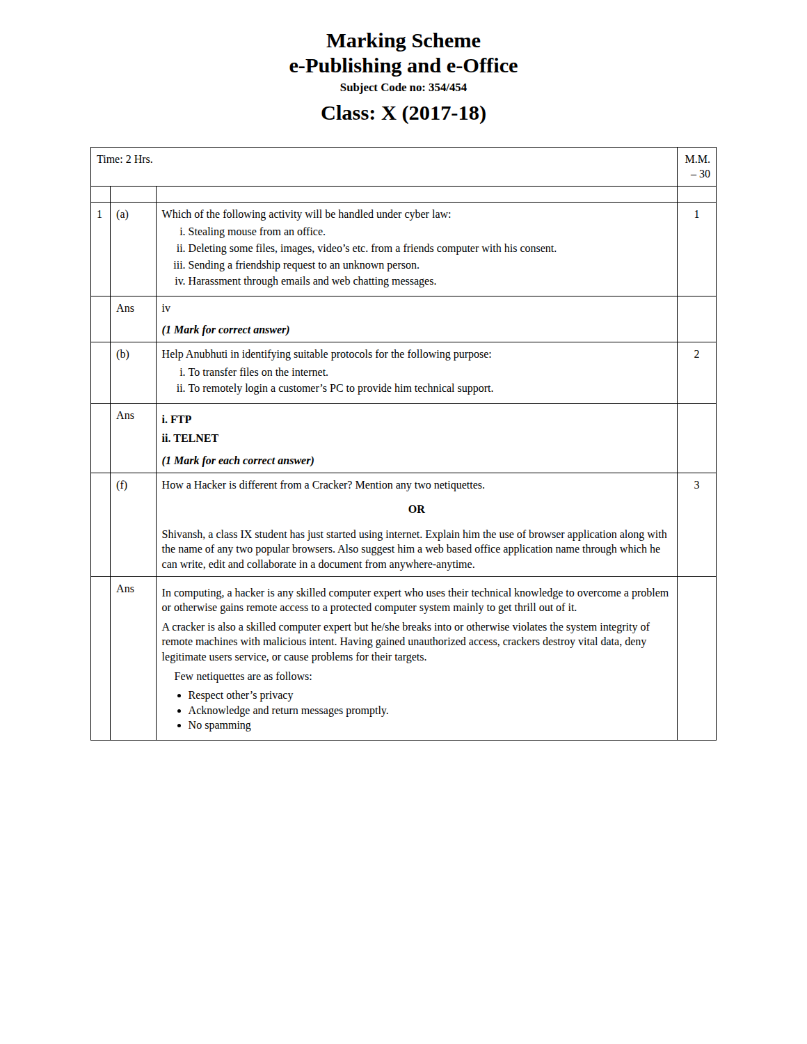Marking Scheme
e-Publishing and e-Office
Subject Code no: 354/454
Class: X (2017-18)
| Time: 2 Hrs. | M.M. – 30 |
| 1 | (a) | Which of the following activity will be handled under cyber law: Stealing mouse from an office. Deleting some files, images, video’s etc. from a friends computer with his consent. Sending a friendship request to an unknown person. Harassment through emails and web chatting messages. | 1 |
| | Ans | iv (1 Mark for correct answer) | |
| | (b) | Help Anubhuti in identifying suitable protocols for the following purpose: To transfer files on the internet. To remotely login a customer’s PC to provide him technical support. | 2 |
| | Ans | i. FTP ii. TELNET (1 Mark for each correct answer) | |
| | (f) | How a Hacker is different from a Cracker? Mention any two netiquettes. OR Shivansh, a class IX student has just started using internet. Explain him the use of browser application along with the name of any two popular browsers. Also suggest him a web based office application name through which he can write, edit and collaborate in a document from anywhere-anytime. | 3 |
| | Ans | In computing, a hacker is any skilled computer expert who uses their technical knowledge to overcome a problem or otherwise gains remote access to a protected computer system mainly to get thrill out of it. A cracker is also a skilled computer expert but he/she breaks into or otherwise violates the system integrity of remote machines with malicious intent. Having gained unauthorized access, crackers destroy vital data, deny legitimate users service, or cause problems for their targets. Few netiquettes are as follows: Respect other’s privacy Acknowledge and return messages promptly. No spamming | |